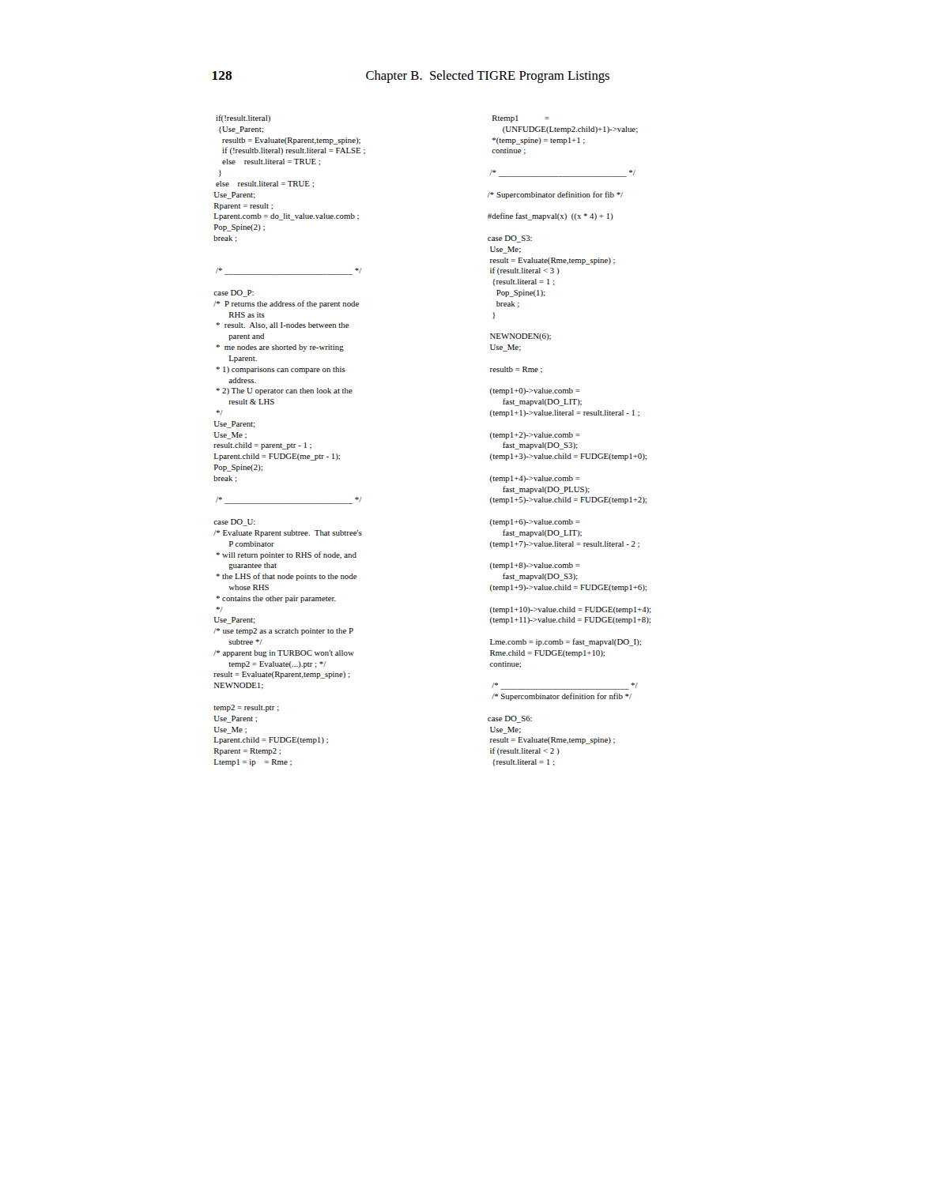128 Chapter B. Selected TIGRE Program Listings
  if(!result.literal)
   {Use_Parent;
     resultb = Evaluate(Rparent,temp_spine);
     if (!resultb.literal) result.literal = FALSE ;
     else    result.literal = TRUE ;
   }
  else    result.literal = TRUE ;
 Use_Parent;
 Rparent = result ;
 Lparent.comb = do_lit_value.value.comb ;
 Pop_Spine(2) ;
 break ;


  /* ______________________________ */

 case DO_P:
 /*  P returns the address of the parent node
        RHS as its
  *  result.  Also, all I-nodes between the
        parent and
  *  me nodes are shorted by re-writing
        Lparent.
  * 1) comparisons can compare on this
        address.
  * 2) The U operator can then look at the
        result & LHS
  */
 Use_Parent;
 Use_Me ;
 result.child = parent_ptr - 1 ;
 Lparent.child = FUDGE(me_ptr - 1);
 Pop_Spine(2);
 break ;

  /* ______________________________ */

 case DO_U:
 /* Evaluate Rparent subtree.  That subtree's
        P combinator
  * will return pointer to RHS of node, and
        guarantee that
  * the LHS of that node points to the node
        whose RHS
  * contains the other pair parameter.
  */
 Use_Parent;
 /* use temp2 as a scratch pointer to the P
        subtree */
 /* apparent bug in TURBOC won't allow
        temp2 = Evaluate(...).ptr ; */
 result = Evaluate(Rparent,temp_spine) ;
 NEWNODE1;

 temp2 = result.ptr ;
 Use_Parent ;
 Use_Me ;
 Lparent.child = FUDGE(temp1) ;
 Rparent = Rtemp2 ;
 Ltemp1 = ip    = Rme ;
   Rtemp1            =
        (UNFUDGE(Ltemp2.child)+1)->value;
   *(temp_spine) = temp1+1 ;
   continue ;

  /* ______________________________ */

 /* Supercombinator definition for fib */

 #define fast_mapval(x)  ((x * 4) + 1)

 case DO_S3:
  Use_Me;
  result = Evaluate(Rme,temp_spine) ;
  if (result.literal < 3 )
   {result.literal = 1 ;
     Pop_Spine(1);
     break ;
   }

  NEWNODEN(6);
  Use_Me;

  resultb = Rme ;

  (temp1+0)->value.comb =
        fast_mapval(DO_LIT);
  (temp1+1)->value.literal = result.literal - 1 ;

  (temp1+2)->value.comb =
        fast_mapval(DO_S3);
  (temp1+3)->value.child = FUDGE(temp1+0);

  (temp1+4)->value.comb =
        fast_mapval(DO_PLUS);
  (temp1+5)->value.child = FUDGE(temp1+2);

  (temp1+6)->value.comb =
        fast_mapval(DO_LIT);
  (temp1+7)->value.literal = result.literal - 2 ;

  (temp1+8)->value.comb =
        fast_mapval(DO_S3);
  (temp1+9)->value.child = FUDGE(temp1+6);

  (temp1+10)->value.child = FUDGE(temp1+4);
  (temp1+11)->value.child = FUDGE(temp1+8);

  Lme.comb = ip.comb = fast_mapval(DO_I);
  Rme.child = FUDGE(temp1+10);
  continue;

   /* ______________________________ */
   /* Supercombinator definition for nfib */

 case DO_S6:
  Use_Me;
  result = Evaluate(Rme,temp_spine) ;
  if (result.literal < 2 )
   {result.literal = 1 ;